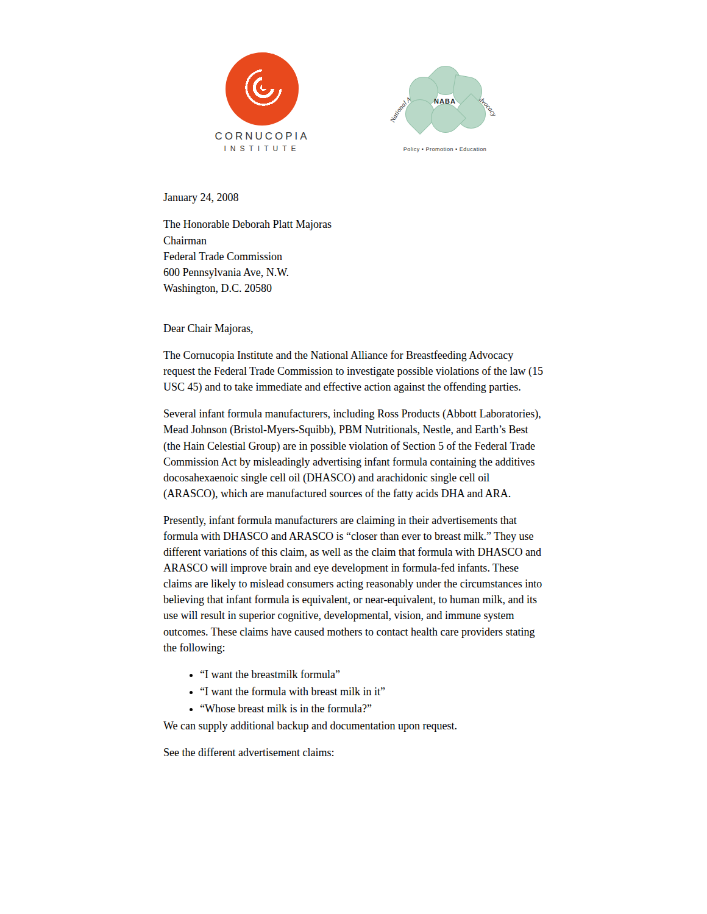CORNUCOPIA
INSTITUTE
National Alliance for Breastfeeding Advocacy
NABA
Policy • Promotion • Education
January 24, 2008
The Honorable Deborah Platt Majoras
Chairman
Federal Trade Commission
600 Pennsylvania Ave, N.W.
Washington, D.C. 20580
Dear Chair Majoras,
The Cornucopia Institute and the National Alliance for Breastfeeding Advocacy request the Federal Trade Commission to investigate possible violations of the law (15 USC 45) and to take immediate and effective action against the offending parties.
Several infant formula manufacturers, including Ross Products (Abbott Laboratories), Mead Johnson (Bristol-Myers-Squibb), PBM Nutritionals, Nestle, and Earth’s Best (the Hain Celestial Group) are in possible violation of Section 5 of the Federal Trade Commission Act by misleadingly advertising infant formula containing the additives docosahexaenoic single cell oil (DHASCO) and arachidonic single cell oil (ARASCO), which are manufactured sources of the fatty acids DHA and ARA.
Presently, infant formula manufacturers are claiming in their advertisements that formula with DHASCO and ARASCO is “closer than ever to breast milk.” They use different variations of this claim, as well as the claim that formula with DHASCO and ARASCO will improve brain and eye development in formula-fed infants. These claims are likely to mislead consumers acting reasonably under the circumstances into believing that infant formula is equivalent, or near-equivalent, to human milk, and its use will result in superior cognitive, developmental, vision, and immune system outcomes. These claims have caused mothers to contact health care providers stating the following:
“I want the breastmilk formula”
“I want the formula with breast milk in it”
“Whose breast milk is in the formula?”
We can supply additional backup and documentation upon request.
See the different advertisement claims: